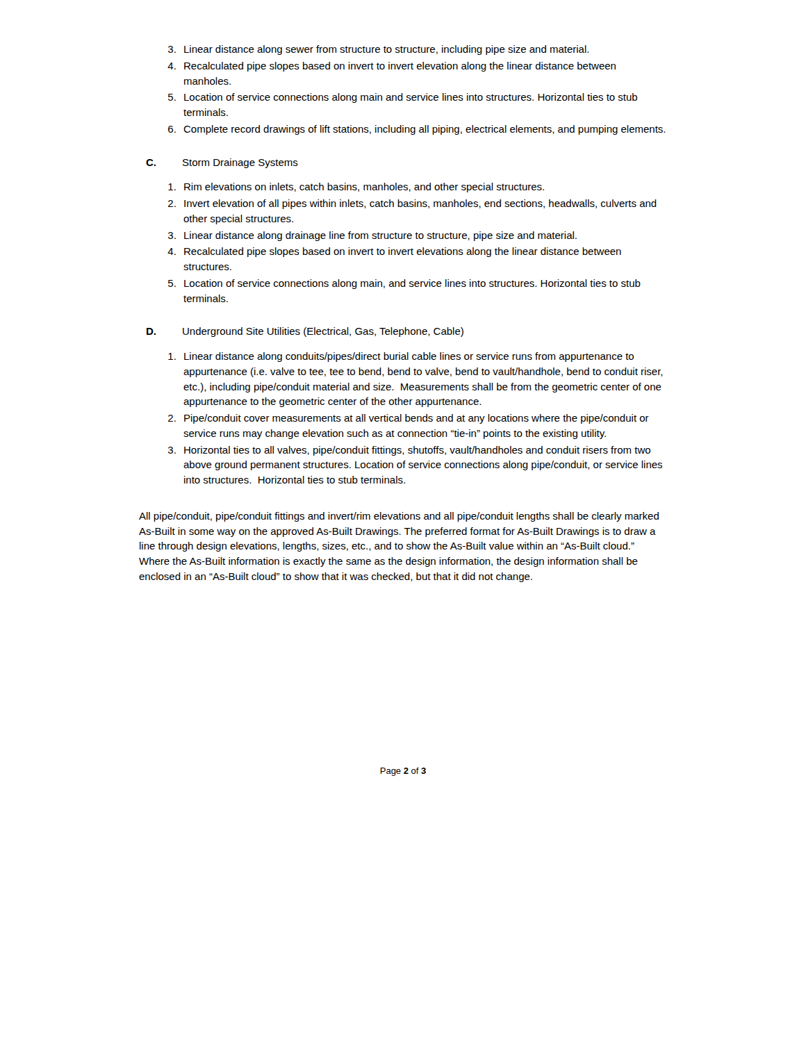Linear distance along sewer from structure to structure, including pipe size and material.
Recalculated pipe slopes based on invert to invert elevation along the linear distance between manholes.
Location of service connections along main and service lines into structures. Horizontal ties to stub terminals.
Complete record drawings of lift stations, including all piping, electrical elements, and pumping elements.
C. Storm Drainage Systems
Rim elevations on inlets, catch basins, manholes, and other special structures.
Invert elevation of all pipes within inlets, catch basins, manholes, end sections, headwalls, culverts and other special structures.
Linear distance along drainage line from structure to structure, pipe size and material.
Recalculated pipe slopes based on invert to invert elevations along the linear distance between structures.
Location of service connections along main, and service lines into structures. Horizontal ties to stub terminals.
D. Underground Site Utilities (Electrical, Gas, Telephone, Cable)
Linear distance along conduits/pipes/direct burial cable lines or service runs from appurtenance to appurtenance (i.e. valve to tee, tee to bend, bend to valve, bend to vault/handhole, bend to conduit riser, etc.), including pipe/conduit material and size. Measurements shall be from the geometric center of one appurtenance to the geometric center of the other appurtenance.
Pipe/conduit cover measurements at all vertical bends and at any locations where the pipe/conduit or service runs may change elevation such as at connection “tie-in” points to the existing utility.
Horizontal ties to all valves, pipe/conduit fittings, shutoffs, vault/handholes and conduit risers from two above ground permanent structures. Location of service connections along pipe/conduit, or service lines into structures. Horizontal ties to stub terminals.
All pipe/conduit, pipe/conduit fittings and invert/rim elevations and all pipe/conduit lengths shall be clearly marked As-Built in some way on the approved As-Built Drawings. The preferred format for As-Built Drawings is to draw a line through design elevations, lengths, sizes, etc., and to show the As-Built value within an “As-Built cloud.” Where the As-Built information is exactly the same as the design information, the design information shall be enclosed in an “As-Built cloud” to show that it was checked, but that it did not change.
Page 2 of 3